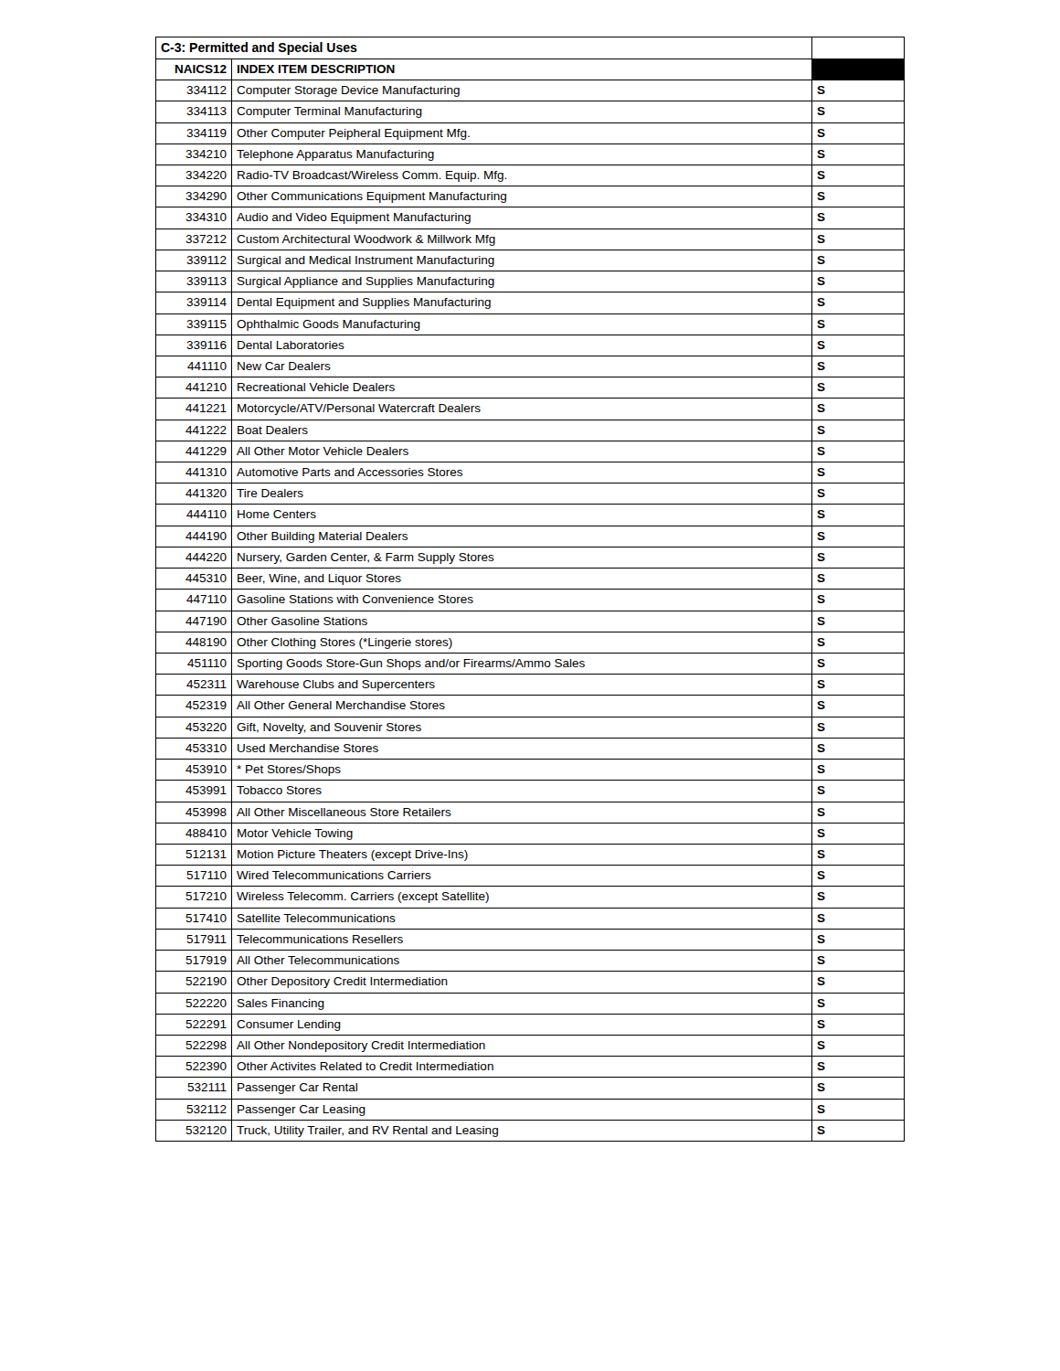| C-3: Permitted and Special Uses | |
| NAICS12 | INDEX ITEM DESCRIPTION | |
| 334112 | Computer Storage Device Manufacturing | S |
| 334113 | Computer Terminal Manufacturing | S |
| 334119 | Other Computer Peipheral Equipment Mfg. | S |
| 334210 | Telephone Apparatus Manufacturing | S |
| 334220 | Radio-TV Broadcast/Wireless Comm. Equip. Mfg. | S |
| 334290 | Other Communications Equipment Manufacturing | S |
| 334310 | Audio and Video Equipment Manufacturing | S |
| 337212 | Custom Architectural Woodwork & Millwork Mfg | S |
| 339112 | Surgical and Medical Instrument Manufacturing | S |
| 339113 | Surgical Appliance and Supplies Manufacturing | S |
| 339114 | Dental Equipment and Supplies Manufacturing | S |
| 339115 | Ophthalmic Goods Manufacturing | S |
| 339116 | Dental Laboratories | S |
| 441110 | New Car Dealers | S |
| 441210 | Recreational Vehicle Dealers | S |
| 441221 | Motorcycle/ATV/Personal Watercraft Dealers | S |
| 441222 | Boat Dealers | S |
| 441229 | All Other Motor Vehicle Dealers | S |
| 441310 | Automotive Parts and Accessories Stores | S |
| 441320 | Tire Dealers | S |
| 444110 | Home Centers | S |
| 444190 | Other Building Material Dealers | S |
| 444220 | Nursery, Garden Center, & Farm Supply Stores | S |
| 445310 | Beer, Wine, and Liquor Stores | S |
| 447110 | Gasoline Stations with Convenience Stores | S |
| 447190 | Other Gasoline Stations | S |
| 448190 | Other Clothing Stores (*Lingerie stores) | S |
| 451110 | Sporting Goods Store-Gun Shops and/or Firearms/Ammo Sales | S |
| 452311 | Warehouse Clubs and Supercenters | S |
| 452319 | All Other General Merchandise Stores | S |
| 453220 | Gift, Novelty, and Souvenir Stores | S |
| 453310 | Used Merchandise Stores | S |
| 453910 | * Pet Stores/Shops | S |
| 453991 | Tobacco Stores | S |
| 453998 | All Other Miscellaneous Store Retailers | S |
| 488410 | Motor Vehicle Towing | S |
| 512131 | Motion Picture Theaters (except Drive-Ins) | S |
| 517110 | Wired Telecommunications Carriers | S |
| 517210 | Wireless Telecomm. Carriers (except Satellite) | S |
| 517410 | Satellite Telecommunications | S |
| 517911 | Telecommunications Resellers | S |
| 517919 | All Other Telecommunications | S |
| 522190 | Other Depository Credit Intermediation | S |
| 522220 | Sales Financing | S |
| 522291 | Consumer Lending | S |
| 522298 | All Other Nondepository Credit Intermediation | S |
| 522390 | Other Activites Related to Credit Intermediation | S |
| 532111 | Passenger Car Rental | S |
| 532112 | Passenger Car Leasing | S |
| 532120 | Truck, Utility Trailer, and RV Rental and Leasing | S |